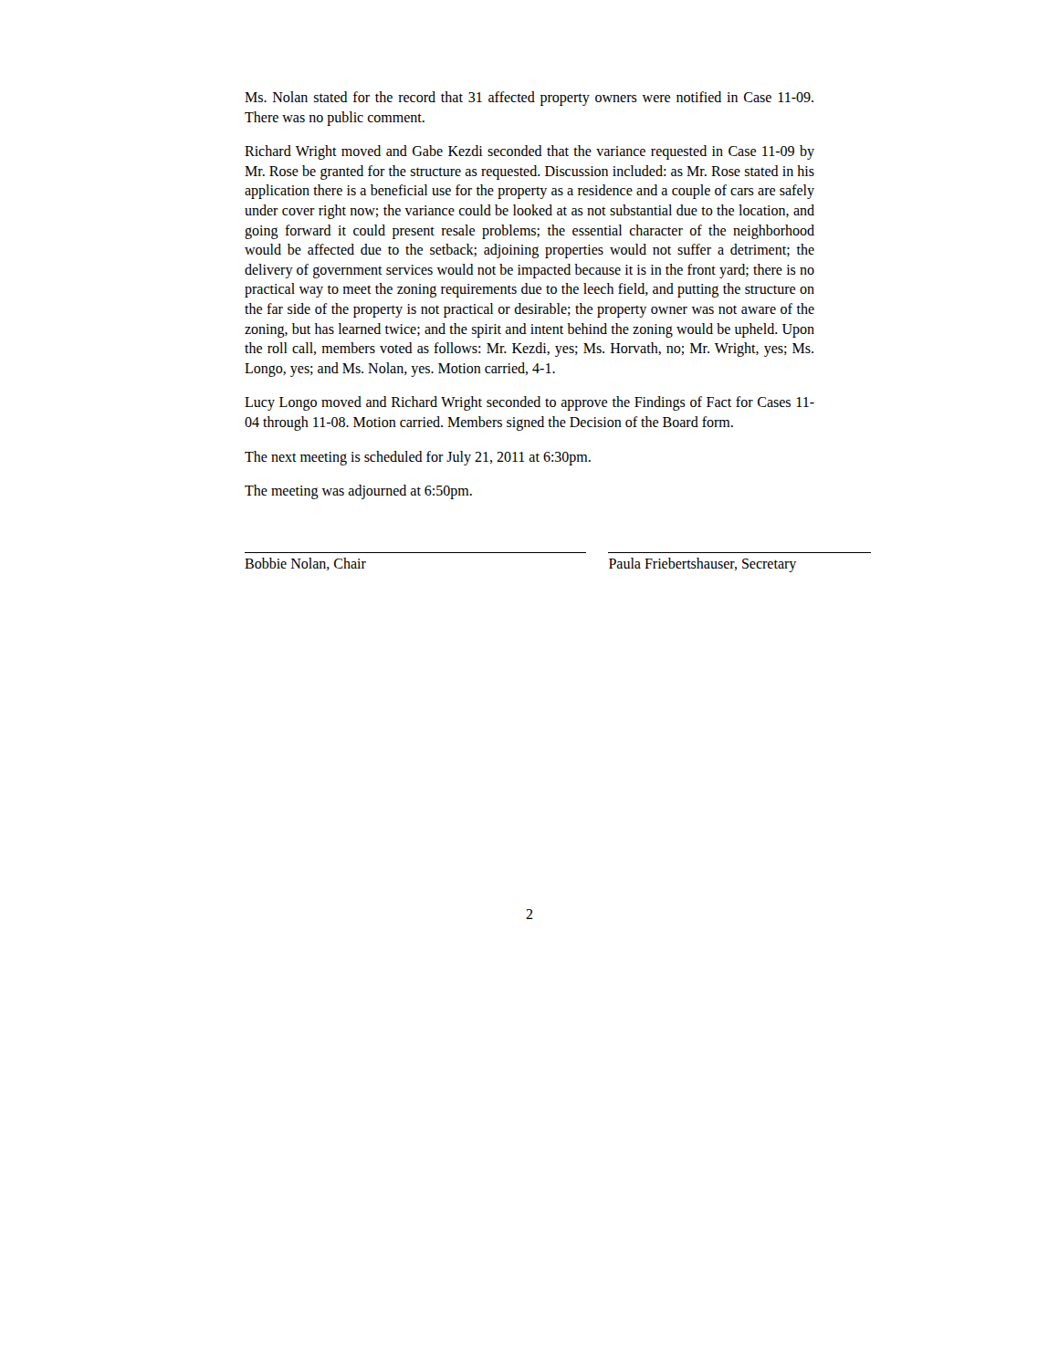Ms. Nolan stated for the record that 31 affected property owners were notified in Case 11-09. There was no public comment.
Richard Wright moved and Gabe Kezdi seconded that the variance requested in Case 11-09 by Mr. Rose be granted for the structure as requested. Discussion included: as Mr. Rose stated in his application there is a beneficial use for the property as a residence and a couple of cars are safely under cover right now; the variance could be looked at as not substantial due to the location, and going forward it could present resale problems; the essential character of the neighborhood would be affected due to the setback; adjoining properties would not suffer a detriment; the delivery of government services would not be impacted because it is in the front yard; there is no practical way to meet the zoning requirements due to the leech field, and putting the structure on the far side of the property is not practical or desirable; the property owner was not aware of the zoning, but has learned twice; and the spirit and intent behind the zoning would be upheld. Upon the roll call, members voted as follows: Mr. Kezdi, yes; Ms. Horvath, no; Mr. Wright, yes; Ms. Longo, yes; and Ms. Nolan, yes. Motion carried, 4-1.
Lucy Longo moved and Richard Wright seconded to approve the Findings of Fact for Cases 11-04 through 11-08. Motion carried. Members signed the Decision of the Board form.
The next meeting is scheduled for July 21, 2011 at 6:30pm.
The meeting was adjourned at 6:50pm.
Bobbie Nolan, Chair
Paula Friebertshauser, Secretary
2